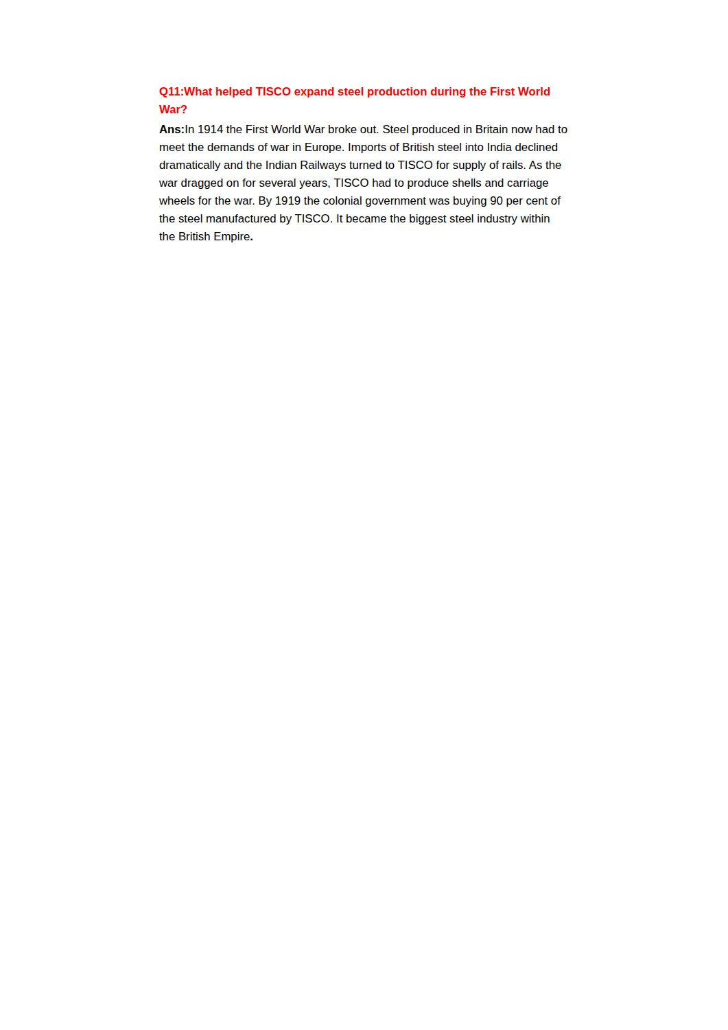Q11:What helped TISCO expand steel production during the First World War?
Ans: In 1914 the First World War broke out. Steel produced in Britain now had to meet the demands of war in Europe. Imports of British steel into India declined dramatically and the Indian Railways turned to TISCO for supply of rails. As the war dragged on for several years, TISCO had to produce shells and carriage wheels for the war. By 1919 the colonial government was buying 90 per cent of the steel manufactured by TISCO. It became the biggest steel industry within the British Empire.